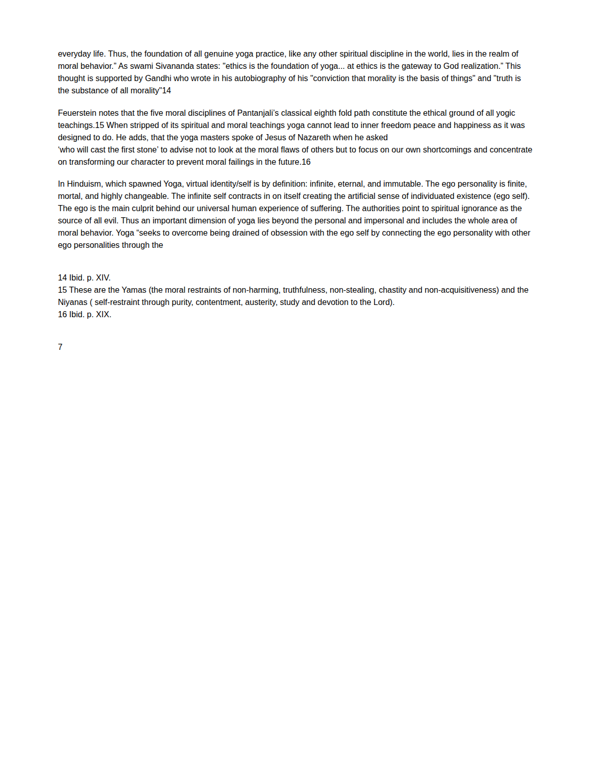everyday life. Thus, the foundation of all genuine yoga practice, like any other spiritual discipline in the world, lies in the realm of moral behavior.” As swami Sivananda states: "ethics is the foundation of yoga... at ethics is the gateway to God realization.” This thought is supported by Gandhi who wrote in his autobiography of his "conviction that morality is the basis of things" and "truth is the substance of all morality"14
Feuerstein notes that the five moral disciplines of Pantanjali’s classical eighth fold path constitute the ethical ground of all yogic teachings.15 When stripped of its spiritual and moral teachings yoga cannot lead to inner freedom peace and happiness as it was designed to do. He adds, that the yoga masters spoke of Jesus of Nazareth when he asked
‘who will cast the first stone’ to advise not to look at the moral flaws of others but to focus on our own shortcomings and concentrate on transforming our character to prevent moral failings in the future.16
In Hinduism, which spawned Yoga, virtual identity/self is by definition: infinite, eternal, and immutable. The ego personality is finite, mortal, and highly changeable. The infinite self contracts in on itself creating the artificial sense of individuated existence (ego self). The ego is the main culprit behind our universal human experience of suffering. The authorities point to spiritual ignorance as the source of all evil. Thus an important dimension of yoga lies beyond the personal and impersonal and includes the whole area of moral behavior. Yoga “seeks to overcome being drained of obsession with the ego self by connecting the ego personality with other ego personalities through the
14 Ibid. p. XIV.
15 These are the Yamas (the moral restraints of non-harming, truthfulness, non-stealing, chastity and non-acquisitiveness) and the Niyanas ( self-restraint through purity, contentment, austerity, study and devotion to the Lord).
16 Ibid. p. XIX.
7